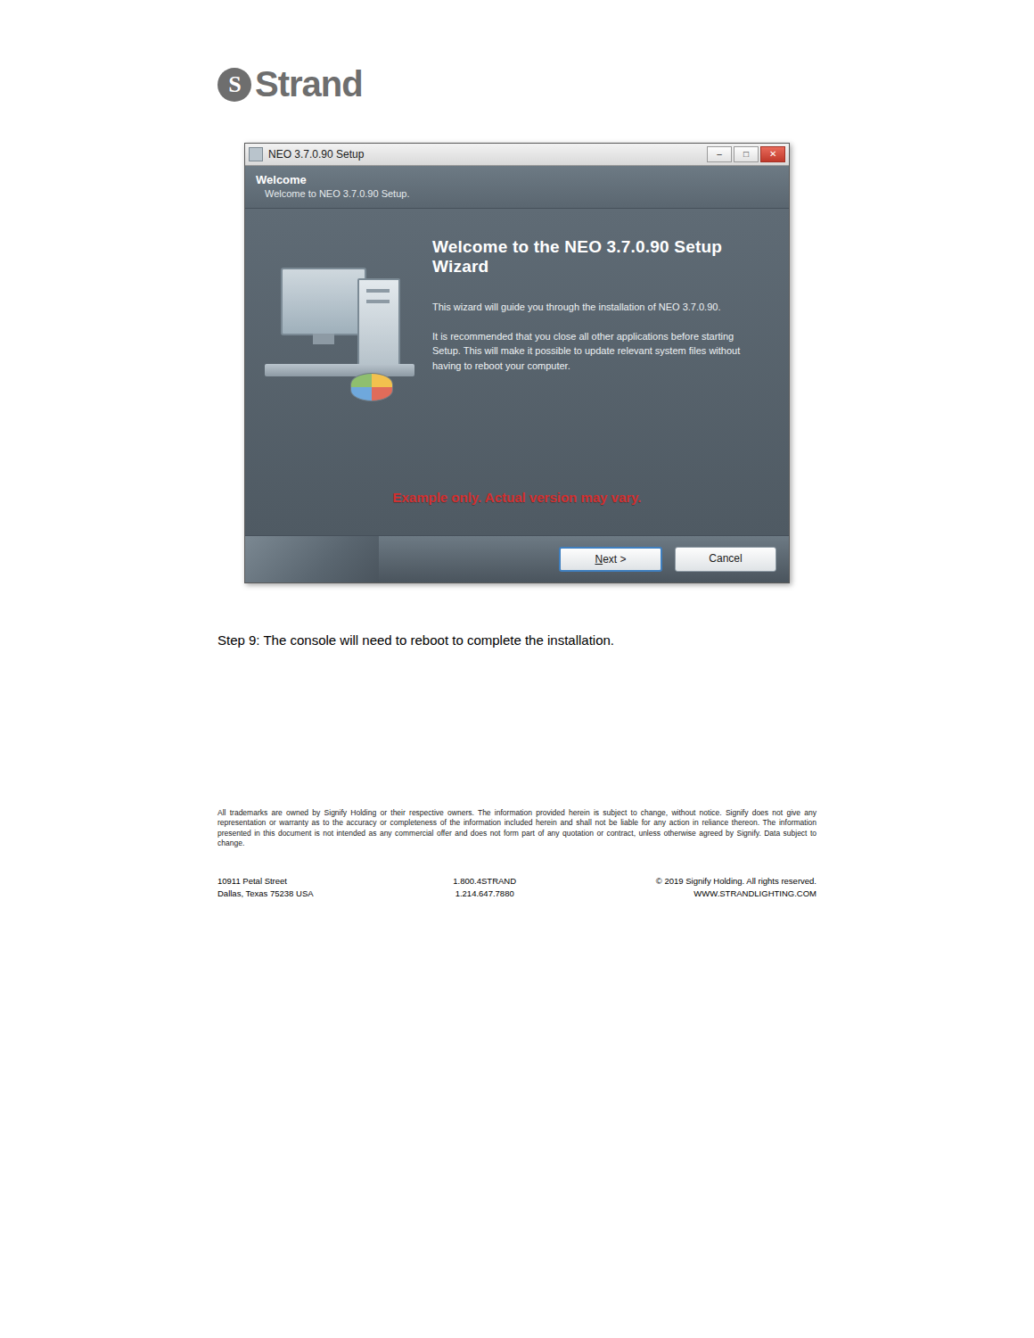SStrand
NEO 3.7.0.90 Setup
–□✕
Welcome
Welcome to NEO 3.7.0.90 Setup.
Welcome to the NEO 3.7.0.90 Setup Wizard
This wizard will guide you through the installation of NEO 3.7.0.90.
It is recommended that you close all other applications before starting Setup. This will make it possible to update relevant system files without having to reboot your computer.
Example only. Actual version may vary.
Next >
Cancel
Step 9: The console will need to reboot to complete the installation.
All trademarks are owned by Signify Holding or their respective owners. The information provided herein is subject to change, without notice. Signify does not give any representation or warranty as to the accuracy or completeness of the information included herein and shall not be liable for any action in reliance thereon. The information presented in this document is not intended as any commercial offer and does not form part of any quotation or contract, unless otherwise agreed by Signify. Data subject to change.
10911 Petal Street
Dallas, Texas 75238 USA
1.800.4STRAND
1.214.647.7880
© 2019 Signify Holding. All rights reserved.
WWW.STRANDLIGHTING.COM